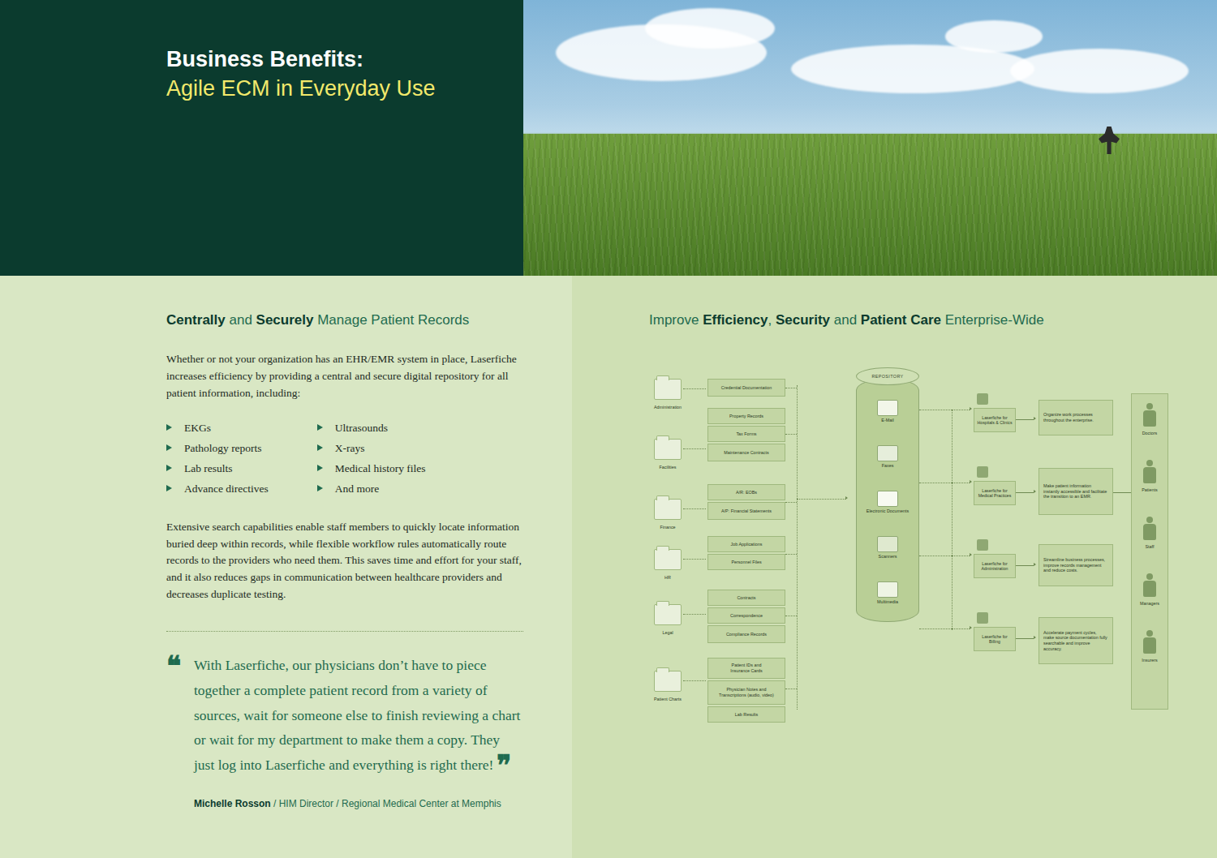Business Benefits:Agile ECM in Everyday Use
Centrally and Securely Manage Patient Records
Whether or not your organization has an EHR/EMR system in place, Laserfiche increases efficiency by providing a central and secure digital repository for all patient information, including:
EKGs
Pathology reports
Lab results
Advance directives
Ultrasounds
X-rays
Medical history files
And more
Extensive search capabilities enable staff members to quickly locate information buried deep within records, while flexible workflow rules automatically route records to the providers who need them. This saves time and effort for your staff, and it also reduces gaps in communication between healthcare providers and decreases duplicate testing.
❝
With Laserfiche, our physicians don’t have to piece together a complete patient record from a variety of sources, wait for someone else to finish reviewing a chart or wait for my department to make them a copy. They just log into Laserfiche and everything is right there!❞
Michelle Rosson / HIM Director / Regional Medical Center at Memphis
Improve Efficiency, Security and Patient Care Enterprise-Wide
Administration
Facilities
Finance
HR
Legal
Patient Charts
Credential Documentation
Property Records
Tax Forms
Maintenance Contracts
A/R: EOBs
A/P: Financial Statements
Job Applications
Personnel Files
Contracts
Correspondence
Compliance Records
Patient IDs and
Insurance Cards
Physician Notes and
Transcriptions (audio, video)
Lab Results
REPOSITORY
E-Mail
Faxes
Electronic Documents
Scanners
Multimedia
Laserfiche for
Hospitals & Clinics
Laserfiche for
Medical Practices
Laserfiche for
Administration
Laserfiche for
Billing
Organize work processes throughout the enterprise.
Make patient information instantly accessible and facilitate the transition to an EMR.
Streamline business processes, improve records management and reduce costs.
Accelerate payment cycles, make source documentation fully searchable and improve accuracy.
Doctors
Patients
Staff
Managers
Insurers